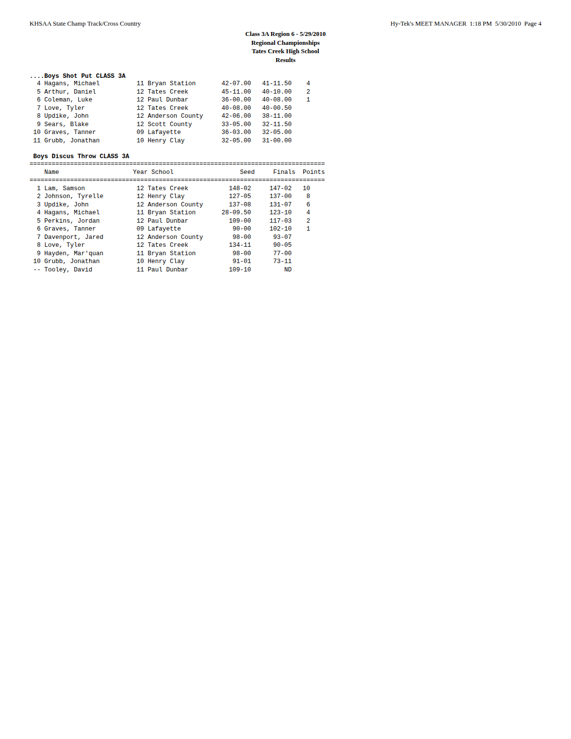KHSAA State Champ Track/Cross Country Hy-Tek's MEET MANAGER 1:18 PM 5/30/2010 Page 4
Class 3A Region 6 - 5/29/2010
Regional Championships
Tates Creek High School
Results
....Boys Shot Put CLASS 3A
  4 Hagans, Michael          11 Bryan Station       42-07.00   41-11.50    4
  5 Arthur, Daniel           12 Tates Creek         45-11.00   40-10.00    2
  6 Coleman, Luke            12 Paul Dunbar         36-00.00   40-08.00    1
  7 Love, Tyler              12 Tates Creek         40-08.00   40-00.50
  8 Updike, John             12 Anderson County     42-06.00   38-11.00
  9 Sears, Blake             12 Scott County        33-05.00   32-11.50
 10 Graves, Tanner           09 Lafayette           36-03.00   32-05.00
 11 Grubb, Jonathan          10 Henry Clay          32-05.00   31-00.00
Boys Discus Throw CLASS 3A
================================================================================
    Name                    Year School                  Seed     Finals  Points
================================================================================
  1 Lam, Samson              12 Tates Creek           148-02     147-02   10
  2 Johnson, Tyrelle         12 Henry Clay            127-05     137-00    8
  3 Updike, John             12 Anderson County       137-08     131-07    6
  4 Hagans, Michael          11 Bryan Station       28-09.50     123-10    4
  5 Perkins, Jordan          12 Paul Dunbar           109-00     117-03    2
  6 Graves, Tanner           09 Lafayette              90-00     102-10    1
  7 Davenport, Jared         12 Anderson County        98-00      93-07
  8 Love, Tyler              12 Tates Creek           134-11      90-05
  9 Hayden, Mar'quan         11 Bryan Station          98-00      77-00
 10 Grubb, Jonathan          10 Henry Clay             91-01      73-11
 -- Tooley, David            11 Paul Dunbar           109-10         ND